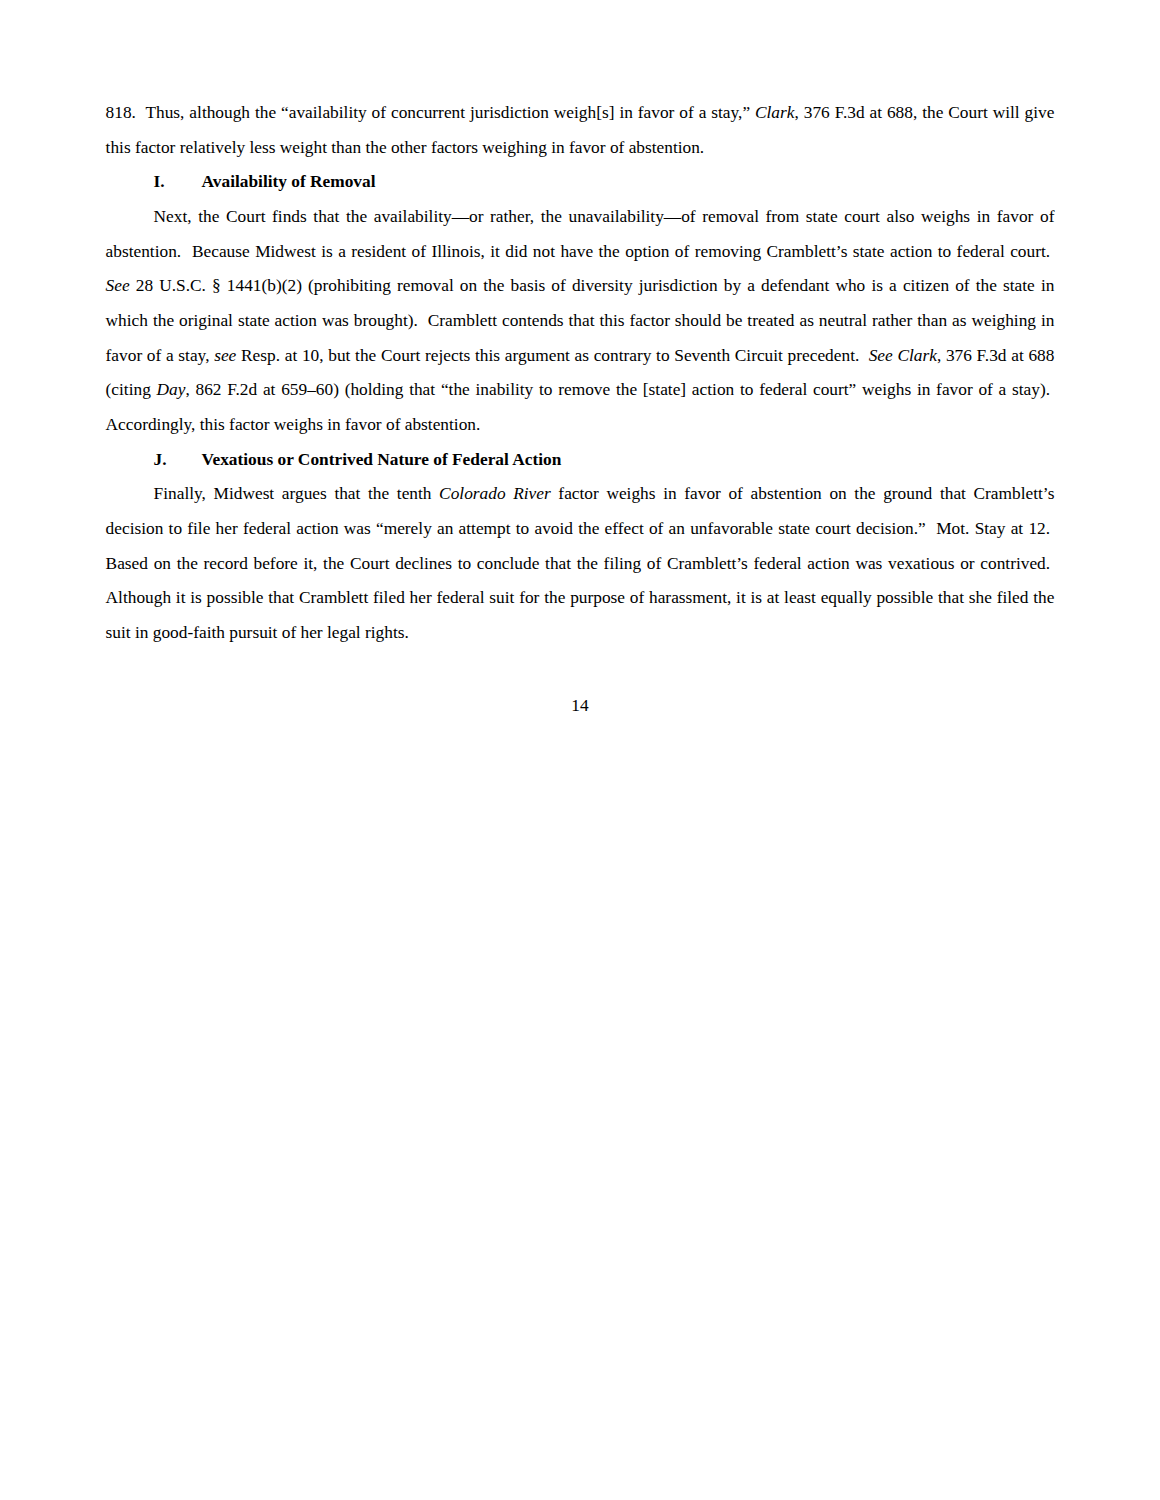818. Thus, although the “availability of concurrent jurisdiction weigh[s] in favor of a stay,” Clark, 376 F.3d at 688, the Court will give this factor relatively less weight than the other factors weighing in favor of abstention.
I. Availability of Removal
Next, the Court finds that the availability—or rather, the unavailability—of removal from state court also weighs in favor of abstention. Because Midwest is a resident of Illinois, it did not have the option of removing Cramblett’s state action to federal court. See 28 U.S.C. § 1441(b)(2) (prohibiting removal on the basis of diversity jurisdiction by a defendant who is a citizen of the state in which the original state action was brought). Cramblett contends that this factor should be treated as neutral rather than as weighing in favor of a stay, see Resp. at 10, but the Court rejects this argument as contrary to Seventh Circuit precedent. See Clark, 376 F.3d at 688 (citing Day, 862 F.2d at 659–60) (holding that “the inability to remove the [state] action to federal court” weighs in favor of a stay). Accordingly, this factor weighs in favor of abstention.
J. Vexatious or Contrived Nature of Federal Action
Finally, Midwest argues that the tenth Colorado River factor weighs in favor of abstention on the ground that Cramblett’s decision to file her federal action was “merely an attempt to avoid the effect of an unfavorable state court decision.” Mot. Stay at 12. Based on the record before it, the Court declines to conclude that the filing of Cramblett’s federal action was vexatious or contrived. Although it is possible that Cramblett filed her federal suit for the purpose of harassment, it is at least equally possible that she filed the suit in good-faith pursuit of her legal rights.
14